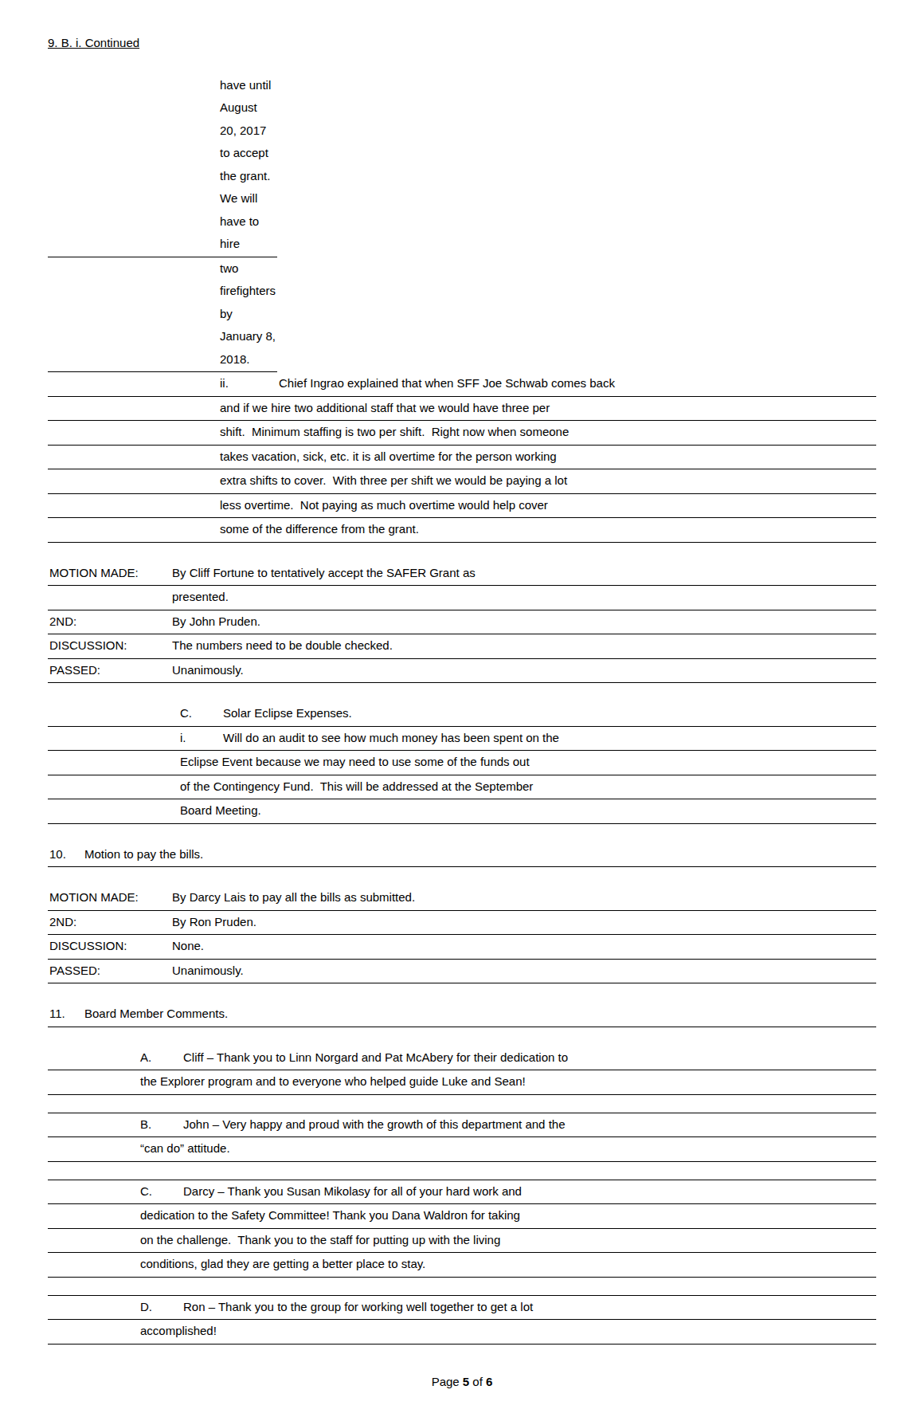9. B. i. Continued
| | have until August 20, 2017 to accept the grant. We will have to hire |
| | two firefighters by January 8, 2018. |
| | ii. | Chief Ingrao explained that when SFF Joe Schwab comes back |
| | and if we hire two additional staff that we would have three per |
| | shift. Minimum staffing is two per shift. Right now when someone |
| | takes vacation, sick, etc. it is all overtime for the person working |
| | extra shifts to cover. With three per shift we would be paying a lot |
| | less overtime. Not paying as much overtime would help cover |
| | some of the difference from the grant. |
| MOTION MADE: | By Cliff Fortune to tentatively accept the SAFER Grant as |
| | presented. |
| 2ND: | By John Pruden. |
| DISCUSSION: | The numbers need to be double checked. |
| PASSED: | Unanimously. |
| | C. | Solar Eclipse Expenses. |
| | i. | Will do an audit to see how much money has been spent on the |
| | Eclipse Event because we may need to use some of the funds out |
| | of the Contingency Fund. This will be addressed at the September |
| | Board Meeting. |
| 10. | Motion to pay the bills. |
| MOTION MADE: | By Darcy Lais to pay all the bills as submitted. |
| 2ND: | By Ron Pruden. |
| DISCUSSION: | None. |
| PASSED: | Unanimously. |
| 11. | Board Member Comments. |
| | A. | Cliff – Thank you to Linn Norgard and Pat McAbery for their dedication to |
| | the Explorer program and to everyone who helped guide Luke and Sean! |
| | B. | John – Very happy and proud with the growth of this department and the |
| | “can do” attitude. |
| | C. | Darcy – Thank you Susan Mikolasy for all of your hard work and |
| | dedication to the Safety Committee! Thank you Dana Waldron for taking |
| | on the challenge. Thank you to the staff for putting up with the living |
| | conditions, glad they are getting a better place to stay. |
| | D. | Ron – Thank you to the group for working well together to get a lot |
| | accomplished! |
Page 5 of 6